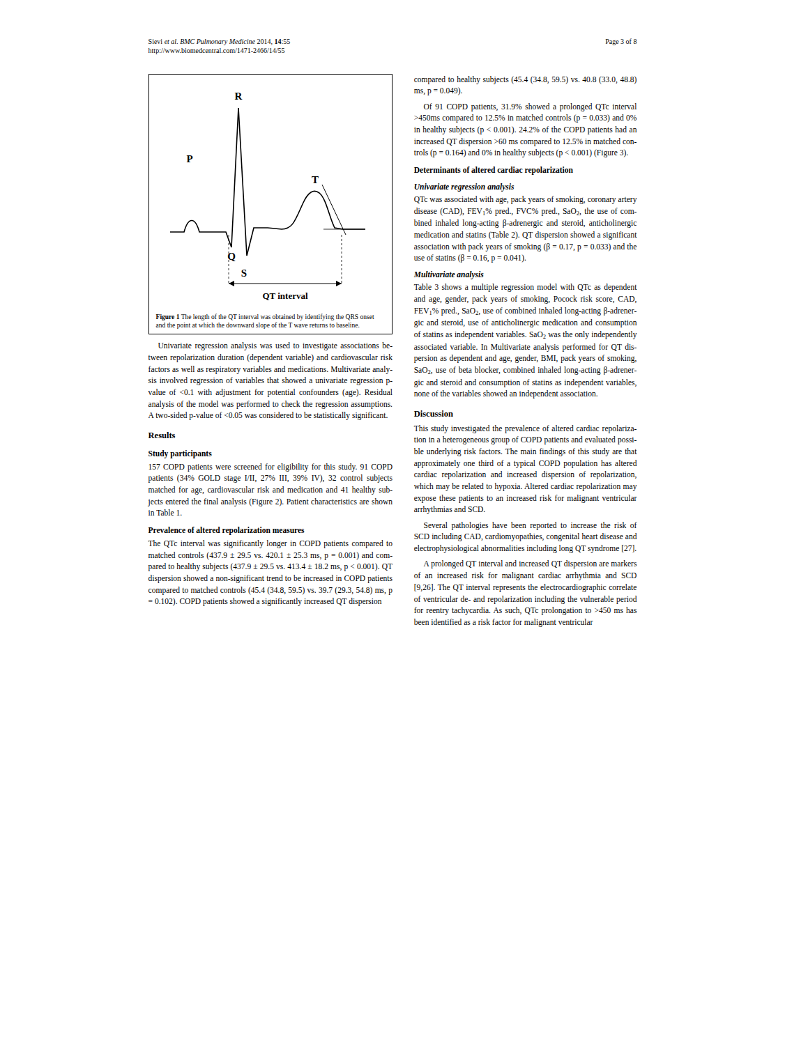Sievi et al. BMC Pulmonary Medicine 2014, 14:55
http://www.biomedcentral.com/1471-2466/14/55
Page 3 of 8
R T P Q S QT interval
Figure 1 The length of the QT interval was obtained by identifying the QRS onset and the point at which the downward slope of the T wave returns to baseline.
Univariate regression analysis was used to investigate associations between repolarization duration (dependent variable) and cardiovascular risk factors as well as respiratory variables and medications. Multivariate analysis involved regression of variables that showed a univariate regression p-value of <0.1 with adjustment for potential confounders (age). Residual analysis of the model was performed to check the regression assumptions. A two-sided p-value of <0.05 was considered to be statistically significant.
Results
Study participants
157 COPD patients were screened for eligibility for this study. 91 COPD patients (34% GOLD stage I/II, 27% III, 39% IV), 32 control subjects matched for age, cardiovascular risk and medication and 41 healthy subjects entered the final analysis (Figure 2). Patient characteristics are shown in Table 1.
Prevalence of altered repolarization measures
The QTc interval was significantly longer in COPD patients compared to matched controls (437.9 ± 29.5 vs. 420.1 ± 25.3 ms, p = 0.001) and compared to healthy subjects (437.9 ± 29.5 vs. 413.4 ± 18.2 ms, p < 0.001). QT dispersion showed a non-significant trend to be increased in COPD patients compared to matched controls (45.4 (34.8, 59.5) vs. 39.7 (29.3, 54.8) ms, p = 0.102). COPD patients showed a significantly increased QT dispersion
compared to healthy subjects (45.4 (34.8, 59.5) vs. 40.8 (33.0, 48.8) ms, p = 0.049).
Of 91 COPD patients, 31.9% showed a prolonged QTc interval >450ms compared to 12.5% in matched controls (p = 0.033) and 0% in healthy subjects (p < 0.001). 24.2% of the COPD patients had an increased QT dispersion >60 ms compared to 12.5% in matched controls (p = 0.164) and 0% in healthy subjects (p < 0.001) (Figure 3).
Determinants of altered cardiac repolarization
Univariate regression analysis
QTc was associated with age, pack years of smoking, coronary artery disease (CAD), FEV1% pred., FVC% pred., SaO2, the use of combined inhaled long-acting β-adrenergic and steroid, anticholinergic medication and statins (Table 2). QT dispersion showed a significant association with pack years of smoking (β = 0.17, p = 0.033) and the use of statins (β = 0.16, p = 0.041).
Multivariate analysis
Table 3 shows a multiple regression model with QTc as dependent and age, gender, pack years of smoking, Pocock risk score, CAD, FEV1% pred., SaO2, use of combined inhaled long-acting β-adrenergic and steroid, use of anticholinergic medication and consumption of statins as independent variables. SaO2 was the only independently associated variable. In Multivariate analysis performed for QT dispersion as dependent and age, gender, BMI, pack years of smoking, SaO2, use of beta blocker, combined inhaled long-acting β-adrenergic and steroid and consumption of statins as independent variables, none of the variables showed an independent association.
Discussion
This study investigated the prevalence of altered cardiac repolarization in a heterogeneous group of COPD patients and evaluated possible underlying risk factors. The main findings of this study are that approximately one third of a typical COPD population has altered cardiac repolarization and increased dispersion of repolarization, which may be related to hypoxia. Altered cardiac repolarization may expose these patients to an increased risk for malignant ventricular arrhythmias and SCD.
Several pathologies have been reported to increase the risk of SCD including CAD, cardiomyopathies, congenital heart disease and electrophysiological abnormalities including long QT syndrome [27].
A prolonged QT interval and increased QT dispersion are markers of an increased risk for malignant cardiac arrhythmia and SCD [9,26]. The QT interval represents the electrocardiographic correlate of ventricular de- and repolarization including the vulnerable period for reentry tachycardia. As such, QTc prolongation to >450 ms has been identified as a risk factor for malignant ventricular